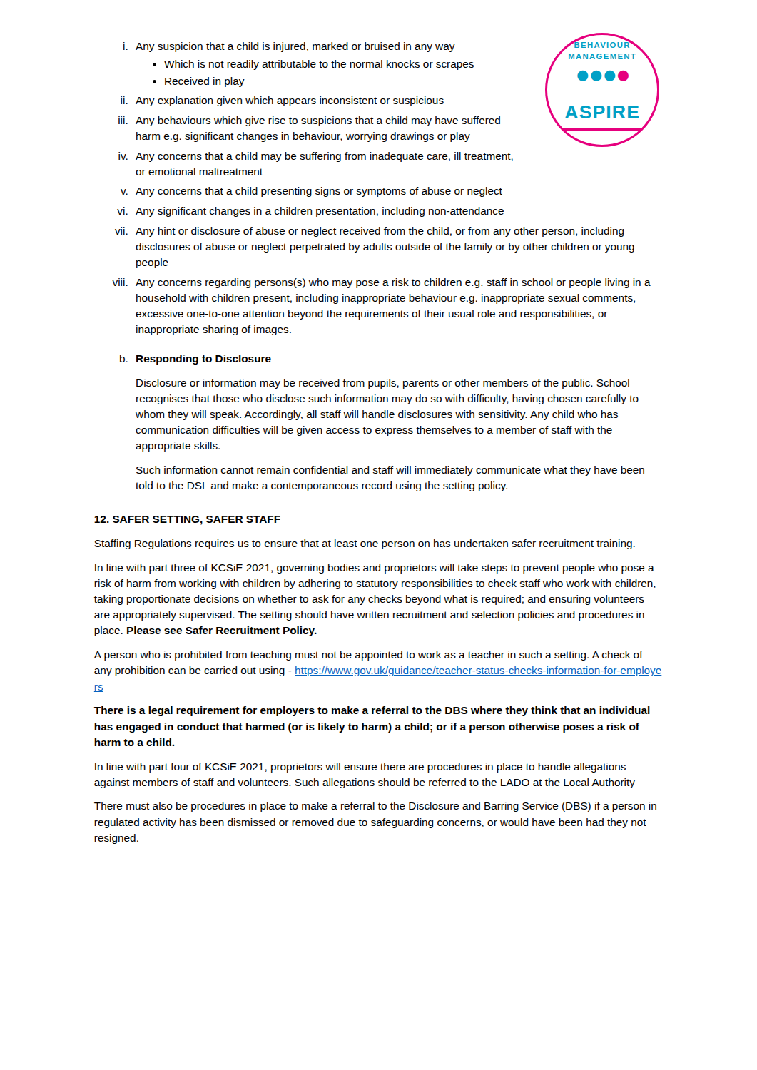Behaviour Management
●●●●
ASPIRE
Any suspicion that a child is injured, marked or bruised in any way
Which is not readily attributable to the normal knocks or scrapes
Received in play
Any explanation given which appears inconsistent or suspicious
Any behaviours which give rise to suspicions that a child may have suffered harm e.g. significant changes in behaviour, worrying drawings or play
Any concerns that a child may be suffering from inadequate care, ill treatment, or emotional maltreatment
Any concerns that a child presenting signs or symptoms of abuse or neglect
Any significant changes in a children presentation, including non-attendance
Any hint or disclosure of abuse or neglect received from the child, or from any other person, including disclosures of abuse or neglect perpetrated by adults outside of the family or by other children or young people
Any concerns regarding persons(s) who may pose a risk to children e.g. staff in school or people living in a household with children present, including inappropriate behaviour e.g. inappropriate sexual comments, excessive one-to-one attention beyond the requirements of their usual role and responsibilities, or inappropriate sharing of images.
Responding to Disclosure
Disclosure or information may be received from pupils, parents or other members of the public. School recognises that those who disclose such information may do so with difficulty, having chosen carefully to whom they will speak. Accordingly, all staff will handle disclosures with sensitivity. Any child who has communication difficulties will be given access to express themselves to a member of staff with the appropriate skills.
Such information cannot remain confidential and staff will immediately communicate what they have been told to the DSL and make a contemporaneous record using the setting policy.
12. SAFER SETTING, SAFER STAFF
Staffing Regulations requires us to ensure that at least one person on has undertaken safer recruitment training.
In line with part three of KCSiE 2021, governing bodies and proprietors will take steps to prevent people who pose a risk of harm from working with children by adhering to statutory responsibilities to check staff who work with children, taking proportionate decisions on whether to ask for any checks beyond what is required; and ensuring volunteers are appropriately supervised. The setting should have written recruitment and selection policies and procedures in place. Please see Safer Recruitment Policy.
A person who is prohibited from teaching must not be appointed to work as a teacher in such a setting. A check of any prohibition can be carried out using - https://www.gov.uk/guidance/teacher-status-checks-information-for-employers
There is a legal requirement for employers to make a referral to the DBS where they think that an individual has engaged in conduct that harmed (or is likely to harm) a child; or if a person otherwise poses a risk of harm to a child.
In line with part four of KCSiE 2021, proprietors will ensure there are procedures in place to handle allegations against members of staff and volunteers. Such allegations should be referred to the LADO at the Local Authority
There must also be procedures in place to make a referral to the Disclosure and Barring Service (DBS) if a person in regulated activity has been dismissed or removed due to safeguarding concerns, or would have been had they not resigned.